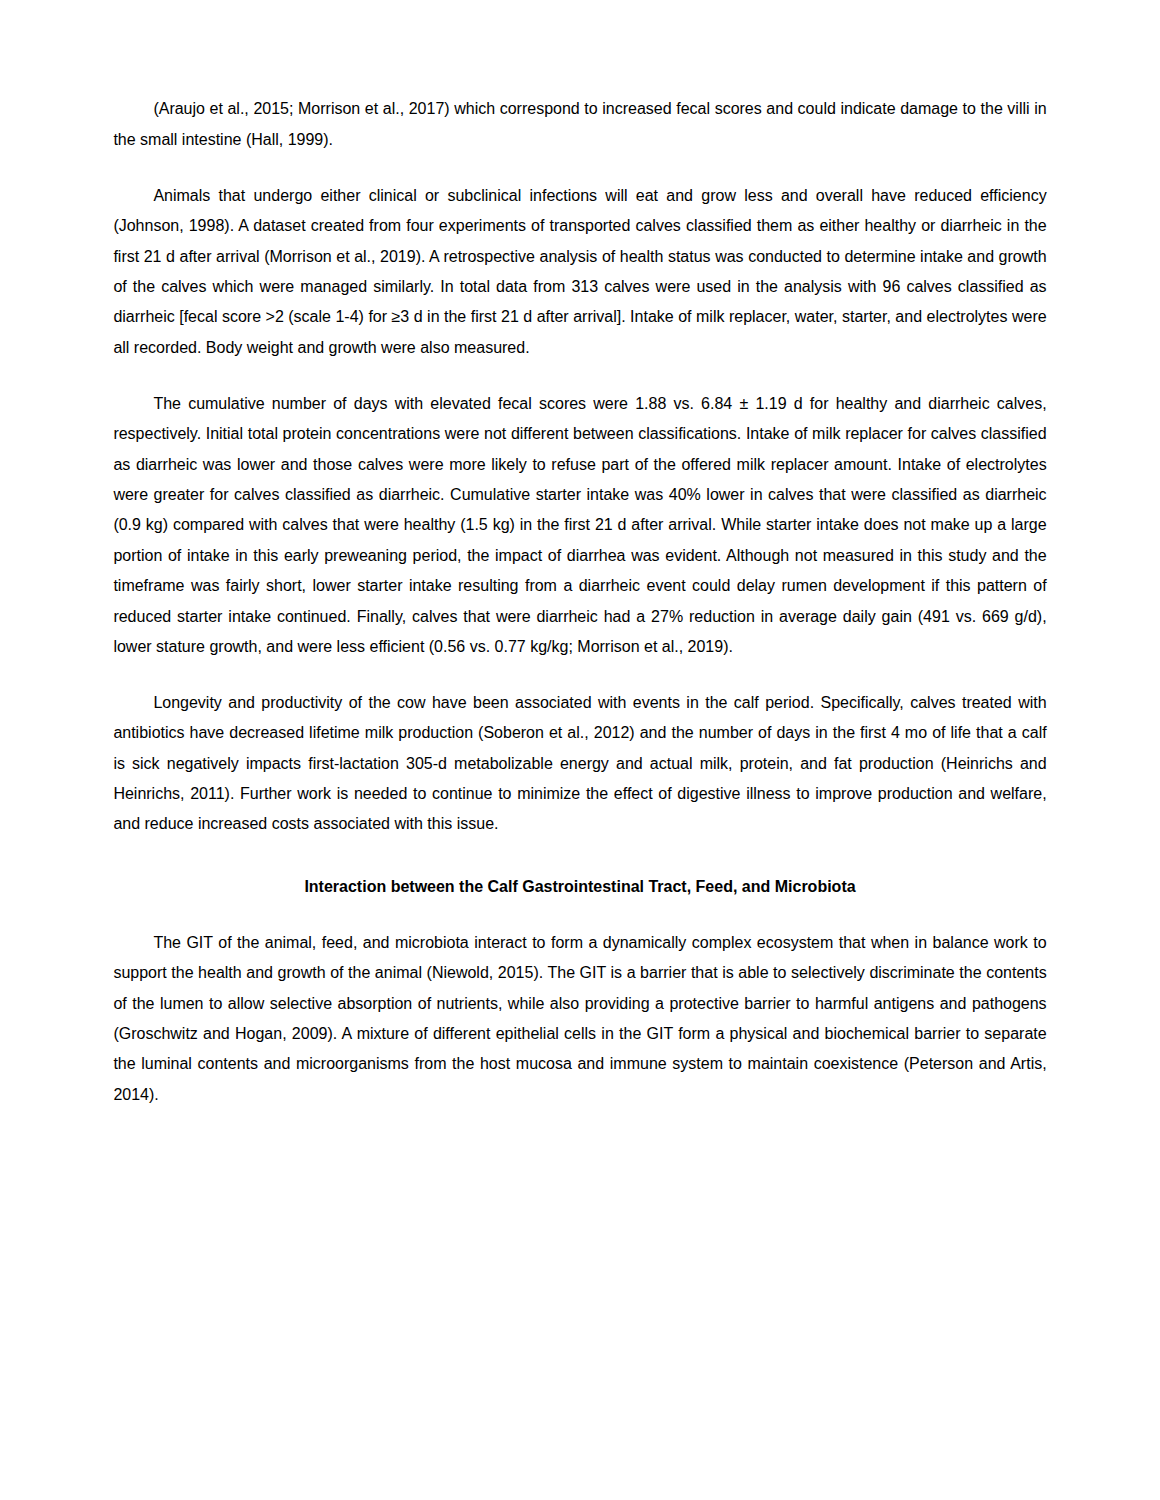(Araujo et al., 2015; Morrison et al., 2017) which correspond to increased fecal scores and could indicate damage to the villi in the small intestine (Hall, 1999).
Animals that undergo either clinical or subclinical infections will eat and grow less and overall have reduced efficiency (Johnson, 1998). A dataset created from four experiments of transported calves classified them as either healthy or diarrheic in the first 21 d after arrival (Morrison et al., 2019). A retrospective analysis of health status was conducted to determine intake and growth of the calves which were managed similarly. In total data from 313 calves were used in the analysis with 96 calves classified as diarrheic [fecal score >2 (scale 1-4) for ≥3 d in the first 21 d after arrival]. Intake of milk replacer, water, starter, and electrolytes were all recorded. Body weight and growth were also measured.
The cumulative number of days with elevated fecal scores were 1.88 vs. 6.84 ± 1.19 d for healthy and diarrheic calves, respectively. Initial total protein concentrations were not different between classifications. Intake of milk replacer for calves classified as diarrheic was lower and those calves were more likely to refuse part of the offered milk replacer amount. Intake of electrolytes were greater for calves classified as diarrheic. Cumulative starter intake was 40% lower in calves that were classified as diarrheic (0.9 kg) compared with calves that were healthy (1.5 kg) in the first 21 d after arrival. While starter intake does not make up a large portion of intake in this early preweaning period, the impact of diarrhea was evident. Although not measured in this study and the timeframe was fairly short, lower starter intake resulting from a diarrheic event could delay rumen development if this pattern of reduced starter intake continued. Finally, calves that were diarrheic had a 27% reduction in average daily gain (491 vs. 669 g/d), lower stature growth, and were less efficient (0.56 vs. 0.77 kg/kg; Morrison et al., 2019).
Longevity and productivity of the cow have been associated with events in the calf period. Specifically, calves treated with antibiotics have decreased lifetime milk production (Soberon et al., 2012) and the number of days in the first 4 mo of life that a calf is sick negatively impacts first-lactation 305-d metabolizable energy and actual milk, protein, and fat production (Heinrichs and Heinrichs, 2011). Further work is needed to continue to minimize the effect of digestive illness to improve production and welfare, and reduce increased costs associated with this issue.
Interaction between the Calf Gastrointestinal Tract, Feed, and Microbiota
The GIT of the animal, feed, and microbiota interact to form a dynamically complex ecosystem that when in balance work to support the health and growth of the animal (Niewold, 2015). The GIT is a barrier that is able to selectively discriminate the contents of the lumen to allow selective absorption of nutrients, while also providing a protective barrier to harmful antigens and pathogens (Groschwitz and Hogan, 2009). A mixture of different epithelial cells in the GIT form a physical and biochemical barrier to separate the luminal contents and microorganisms from the host mucosa and immune system to maintain coexistence (Peterson and Artis, 2014).